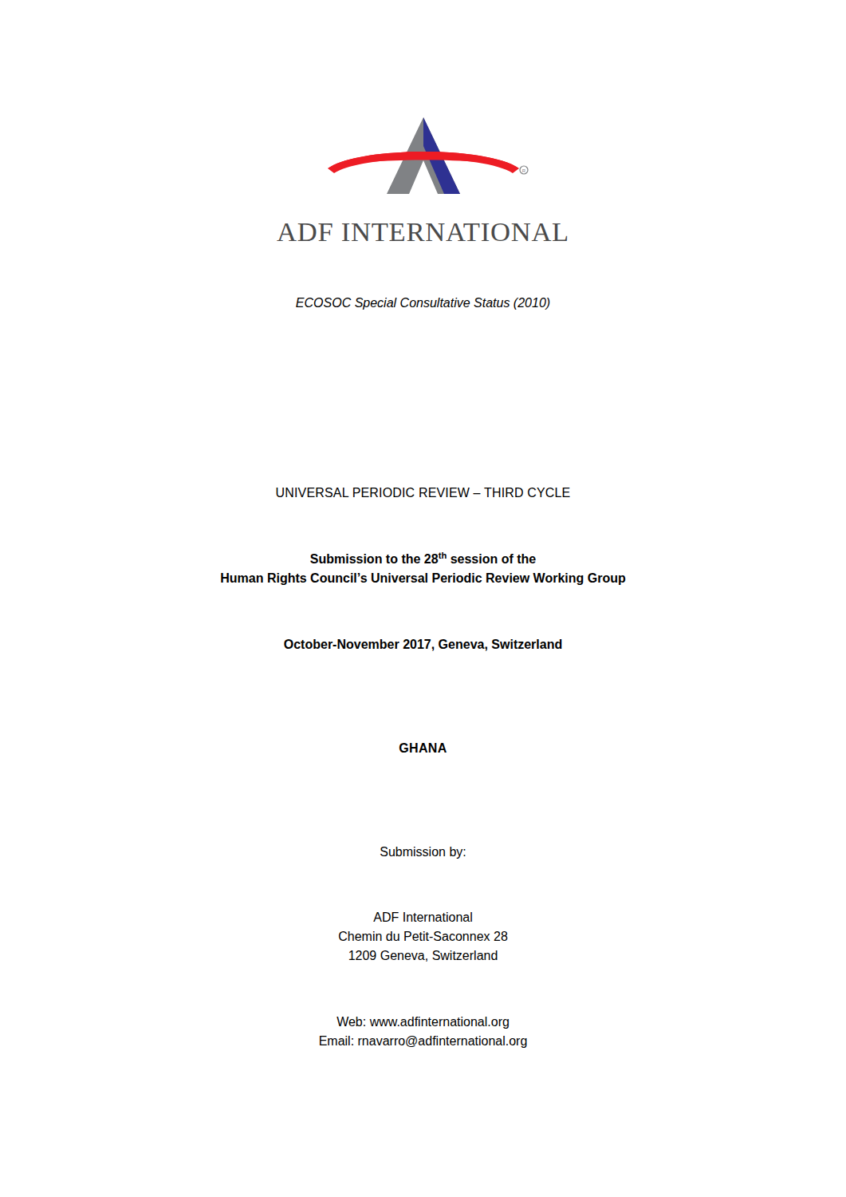R
ADF INTERNATIONAL
ECOSOC Special Consultative Status (2010)
UNIVERSAL PERIODIC REVIEW – THIRD CYCLE
Submission to the 28th session of the
Human Rights Council’s Universal Periodic Review Working Group
October-November 2017, Geneva, Switzerland
GHANA
Submission by:
ADF International
Chemin du Petit-Saconnex 28
1209 Geneva, Switzerland
Web: www.adfinternational.org
Email: rnavarro@adfinternational.org